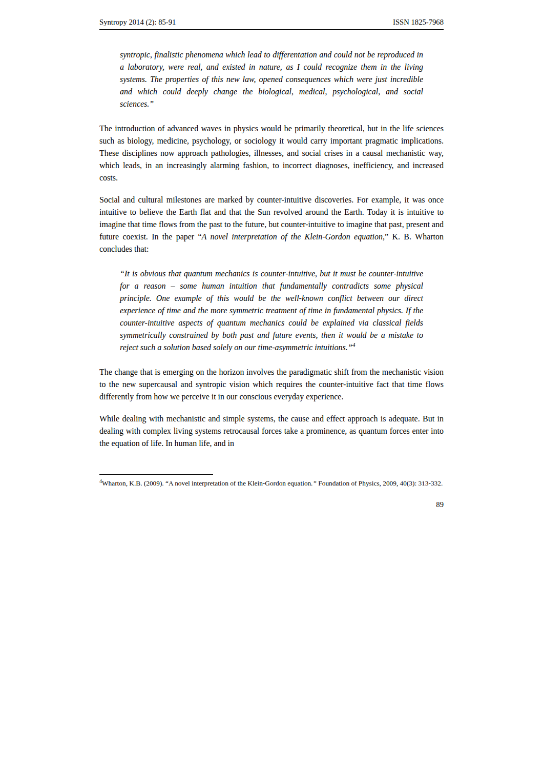Syntropy 2014 (2): 85-91 ISSN 1825-7968
syntropic, finalistic phenomena which lead to differentation and could not be reproduced in a laboratory, were real, and existed in nature, as I could recognize them in the living systems. The properties of this new law, opened consequences which were just incredible and which could deeply change the biological, medical, psychological, and social sciences.”
The introduction of advanced waves in physics would be primarily theoretical, but in the life sciences such as biology, medicine, psychology, or sociology it would carry important pragmatic implications. These disciplines now approach pathologies, illnesses, and social crises in a causal mechanistic way, which leads, in an increasingly alarming fashion, to incorrect diagnoses, inefficiency, and increased costs.
Social and cultural milestones are marked by counter-intuitive discoveries. For example, it was once intuitive to believe the Earth flat and that the Sun revolved around the Earth. Today it is intuitive to imagine that time flows from the past to the future, but counter-intuitive to imagine that past, present and future coexist. In the paper “A novel interpretation of the Klein-Gordon equation,” K. B. Wharton concludes that:
“It is obvious that quantum mechanics is counter-intuitive, but it must be counter-intuitive for a reason – some human intuition that fundamentally contradicts some physical principle. One example of this would be the well-known conflict between our direct experience of time and the more symmetric treatment of time in fundamental physics. If the counter-intuitive aspects of quantum mechanics could be explained via classical fields symmetrically constrained by both past and future events, then it would be a mistake to reject such a solution based solely on our time-asymmetric intuitions.”4
The change that is emerging on the horizon involves the paradigmatic shift from the mechanistic vision to the new supercausal and syntropic vision which requires the counter-intuitive fact that time flows differently from how we perceive it in our conscious everyday experience.
While dealing with mechanistic and simple systems, the cause and effect approach is adequate. But in dealing with complex living systems retrocausal forces take a prominence, as quantum forces enter into the equation of life. In human life, and in
4Wharton, K.B. (2009). “A novel interpretation of the Klein-Gordon equation.” Foundation of Physics, 2009, 40(3): 313-332.
89